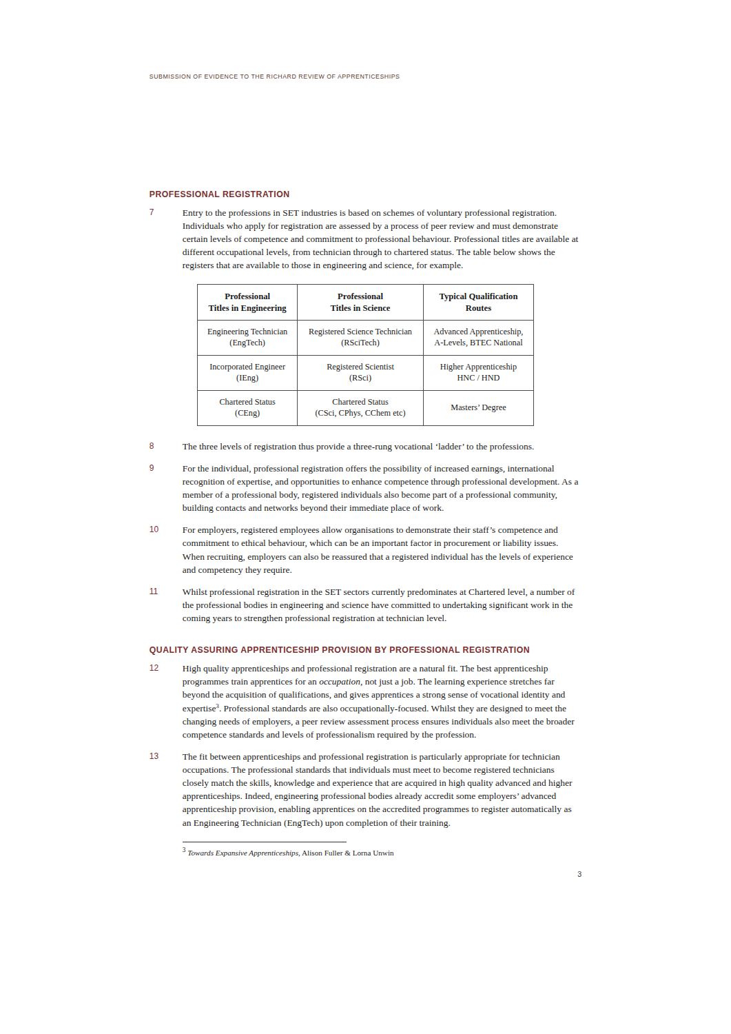Submission of evidence to the Richard Review of Apprenticeships
Professional Registration
7
Entry to the professions in SET industries is based on schemes of voluntary professional registration. Individuals who apply for registration are assessed by a process of peer review and must demonstrate certain levels of competence and commitment to professional behaviour. Professional titles are available at different occupational levels, from technician through to chartered status. The table below shows the registers that are available to those in engineering and science, for example.
| Professional Titles in Engineering | Professional Titles in Science | Typical Qualification Routes |
| --- | --- | --- |
| Engineering Technician (EngTech) | Registered Science Technician (RSciTech) | Advanced Apprenticeship, A-Levels, BTEC National |
| Incorporated Engineer (IEng) | Registered Scientist (RSci) | Higher Apprenticeship HNC / HND |
| Chartered Status (CEng) | Chartered Status (CSci, CPhys, CChem etc) | Masters’ Degree |
8
The three levels of registration thus provide a three-rung vocational ‘ladder’ to the professions.
9
For the individual, professional registration offers the possibility of increased earnings, international recognition of expertise, and opportunities to enhance competence through professional development. As a member of a professional body, registered individuals also become part of a professional community, building contacts and networks beyond their immediate place of work.
10
For employers, registered employees allow organisations to demonstrate their staff’s competence and commitment to ethical behaviour, which can be an important factor in procurement or liability issues. When recruiting, employers can also be reassured that a registered individual has the levels of experience and competency they require.
11
Whilst professional registration in the SET sectors currently predominates at Chartered level, a number of the professional bodies in engineering and science have committed to undertaking significant work in the coming years to strengthen professional registration at technician level.
Quality Assuring Apprenticeship Provision by Professional Registration
12
High quality apprenticeships and professional registration are a natural fit. The best apprenticeship programmes train apprentices for an occupation, not just a job. The learning experience stretches far beyond the acquisition of qualifications, and gives apprentices a strong sense of vocational identity and expertise3. Professional standards are also occupationally-focused. Whilst they are designed to meet the changing needs of employers, a peer review assessment process ensures individuals also meet the broader competence standards and levels of professionalism required by the profession.
13
The fit between apprenticeships and professional registration is particularly appropriate for technician occupations. The professional standards that individuals must meet to become registered technicians closely match the skills, knowledge and experience that are acquired in high quality advanced and higher apprenticeships. Indeed, engineering professional bodies already accredit some employers’ advanced apprenticeship provision, enabling apprentices on the accredited programmes to register automatically as an Engineering Technician (EngTech) upon completion of their training.
3 Towards Expansive Apprenticeships, Alison Fuller & Lorna Unwin
3